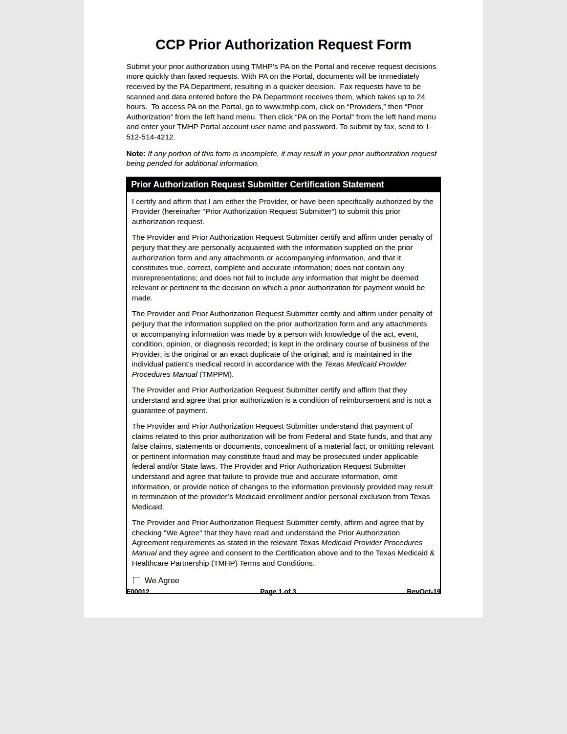CCP Prior Authorization Request Form
Submit your prior authorization using TMHP’s PA on the Portal and receive request decisions more quickly than faxed requests. With PA on the Portal, documents will be immediately received by the PA Department, resulting in a quicker decision. Fax requests have to be scanned and data entered before the PA Department receives them, which takes up to 24 hours. To access PA on the Portal, go to www.tmhp.com, click on “Providers,” then “Prior Authorization” from the left hand menu. Then click “PA on the Portal” from the left hand menu and enter your TMHP Portal account user name and password. To submit by fax, send to 1-512-514-4212.
Note: If any portion of this form is incomplete, it may result in your prior authorization request being pended for additional information.
Prior Authorization Request Submitter Certification Statement
I certify and affirm that I am either the Provider, or have been specifically authorized by the Provider (hereinafter “Prior Authorization Request Submitter”) to submit this prior authorization request.
The Provider and Prior Authorization Request Submitter certify and affirm under penalty of perjury that they are personally acquainted with the information supplied on the prior authorization form and any attachments or accompanying information, and that it constitutes true, correct, complete and accurate information; does not contain any misrepresentations; and does not fail to include any information that might be deemed relevant or pertinent to the decision on which a prior authorization for payment would be made.
The Provider and Prior Authorization Request Submitter certify and affirm under penalty of perjury that the information supplied on the prior authorization form and any attachments or accompanying information was made by a person with knowledge of the act, event, condition, opinion, or diagnosis recorded; is kept in the ordinary course of business of the Provider; is the original or an exact duplicate of the original; and is maintained in the individual patient's medical record in accordance with the Texas Medicaid Provider Procedures Manual (TMPPM).
The Provider and Prior Authorization Request Submitter certify and affirm that they understand and agree that prior authorization is a condition of reimbursement and is not a guarantee of payment.
The Provider and Prior Authorization Request Submitter understand that payment of claims related to this prior authorization will be from Federal and State funds, and that any false claims, statements or documents, concealment of a material fact, or omitting relevant or pertinent information may constitute fraud and may be prosecuted under applicable federal and/or State laws. The Provider and Prior Authorization Request Submitter understand and agree that failure to provide true and accurate information, omit information, or provide notice of changes to the information previously provided may result in termination of the provider’s Medicaid enrollment and/or personal exclusion from Texas Medicaid.
The Provider and Prior Authorization Request Submitter certify, affirm and agree that by checking "We Agree" that they have read and understand the Prior Authorization Agreement requirements as stated in the relevant Texas Medicaid Provider Procedures Manual and they agree and consent to the Certification above and to the Texas Medicaid & Healthcare Partnership (TMHP) Terms and Conditions.
We Agree
F00012 Page 1 of 3 RevOct-19